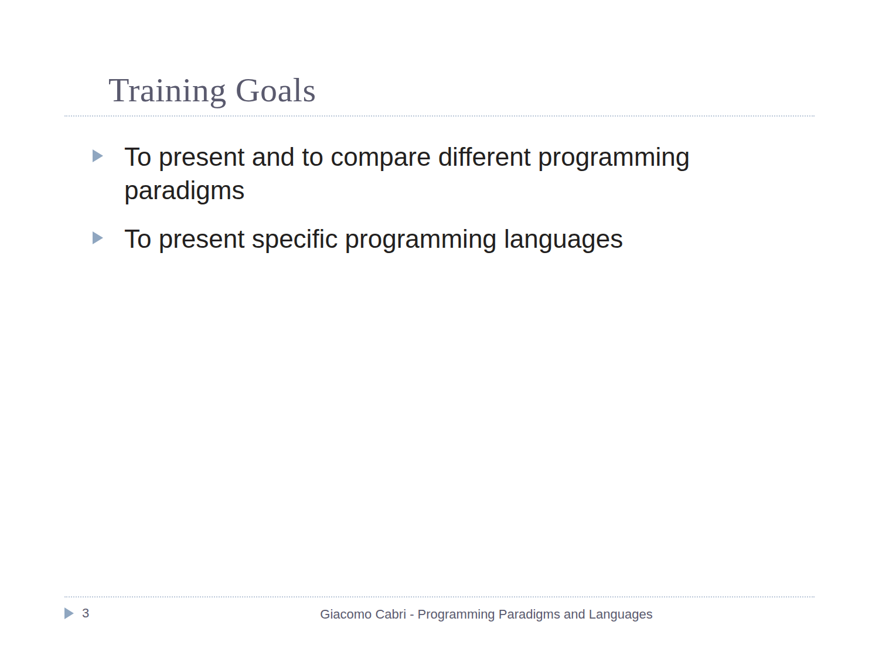Training Goals
To present and to compare different programming paradigms
To present specific programming languages
3
Giacomo Cabri - Programming Paradigms and Languages